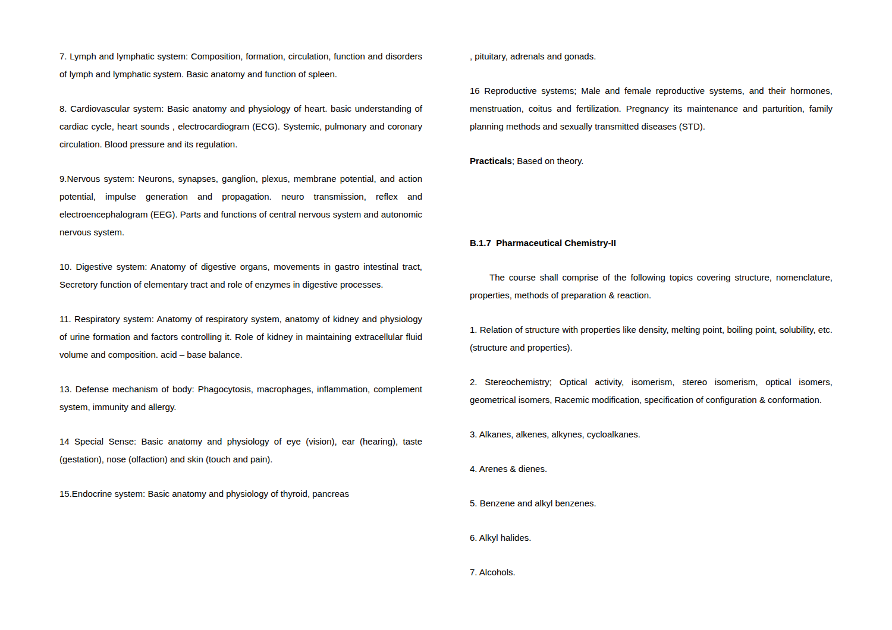7. Lymph and lymphatic system: Composition, formation, circulation, function and disorders of lymph and lymphatic system. Basic anatomy and function of spleen.
8. Cardiovascular system: Basic anatomy and physiology of heart. basic understanding of cardiac cycle, heart sounds , electrocardiogram (ECG). Systemic, pulmonary and coronary circulation. Blood pressure and its regulation.
9.Nervous system: Neurons, synapses, ganglion, plexus, membrane potential, and action potential, impulse generation and propagation. neuro transmission, reflex and electroencephalogram (EEG). Parts and functions of central nervous system and autonomic nervous system.
10. Digestive system: Anatomy of digestive organs, movements in gastro intestinal tract, Secretory function of elementary tract and role of enzymes in digestive processes.
11. Respiratory system: Anatomy of respiratory system, anatomy of kidney and physiology of urine formation and factors controlling it. Role of kidney in maintaining extracellular fluid volume and composition. acid – base balance.
13. Defense mechanism of body: Phagocytosis, macrophages, inflammation, complement system, immunity and allergy.
14 Special Sense: Basic anatomy and physiology of eye (vision), ear (hearing), taste (gestation), nose (olfaction) and skin (touch and pain).
15.Endocrine system: Basic anatomy and physiology of thyroid, pancreas
, pituitary, adrenals and gonads.
16 Reproductive systems; Male and female reproductive systems, and their hormones, menstruation, coitus and fertilization. Pregnancy its maintenance and parturition, family planning methods and sexually transmitted diseases (STD).
Practicals; Based on theory.
B.1.7 Pharmaceutical Chemistry-II
The course shall comprise of the following topics covering structure, nomenclature, properties, methods of preparation & reaction.
1. Relation of structure with properties like density, melting point, boiling point, solubility, etc. (structure and properties).
2. Stereochemistry; Optical activity, isomerism, stereo isomerism, optical isomers, geometrical isomers, Racemic modification, specification of configuration & conformation.
3. Alkanes, alkenes, alkynes, cycloalkanes.
4. Arenes & dienes.
5. Benzene and alkyl benzenes.
6. Alkyl halides.
7. Alcohols.